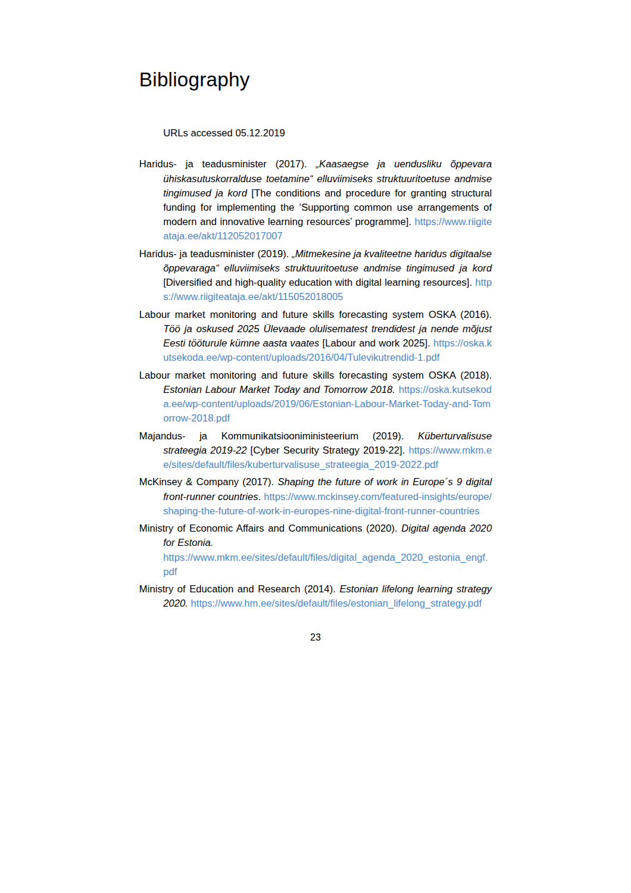Bibliography
URLs accessed 05.12.2019
Haridus- ja teadusminister (2017). „Kaasaegse ja uendusliku õppevara ühiskasutuskorralduse toetamine“ elluviimiseks struktuuritoetuse andmise tingimused ja kord [The conditions and procedure for granting structural funding for implementing the ‘Supporting common use arrangements of modern and innovative learning resources’ programme]. https://www.riigiteataja.ee/akt/112052017007
Haridus- ja teadusminister (2019). „Mitmekesine ja kvaliteetne haridus digitaalse õppevaraga“ elluviimiseks struktuuritoetuse andmise tingimused ja kord [Diversified and high-quality education with digital learning resources]. https://www.riigiteataja.ee/akt/115052018005
Labour market monitoring and future skills forecasting system OSKA (2016). Töö ja oskused 2025 Ülevaade olulisematest trendidest ja nende mõjust Eesti tööturule kümne aasta vaates [Labour and work 2025]. https://oska.kutsekoda.ee/wp-content/uploads/2016/04/Tulevikutrendid-1.pdf
Labour market monitoring and future skills forecasting system OSKA (2018). Estonian Labour Market Today and Tomorrow 2018. https://oska.kutsekoda.ee/wp-content/uploads/2019/06/Estonian-Labour-Market-Today-and-Tomorrow-2018.pdf
Majandus- ja Kommunikatsiooniministeerium (2019). Küberturvalisuse strateegia 2019-22 [Cyber Security Strategy 2019-22]. https://www.mkm.ee/sites/default/files/kuberturvalisuse_strateegia_2019-2022.pdf
McKinsey & Company (2017). Shaping the future of work in Europe´s 9 digital front-runner countries. https://www.mckinsey.com/featured-insights/europe/shaping-the-future-of-work-in-europes-nine-digital-front-runner-countries
Ministry of Economic Affairs and Communications (2020). Digital agenda 2020 for Estonia.
https://www.mkm.ee/sites/default/files/digital_agenda_2020_estonia_engf.pdf
Ministry of Education and Research (2014). Estonian lifelong learning strategy 2020. https://www.hm.ee/sites/default/files/estonian_lifelong_strategy.pdf
23